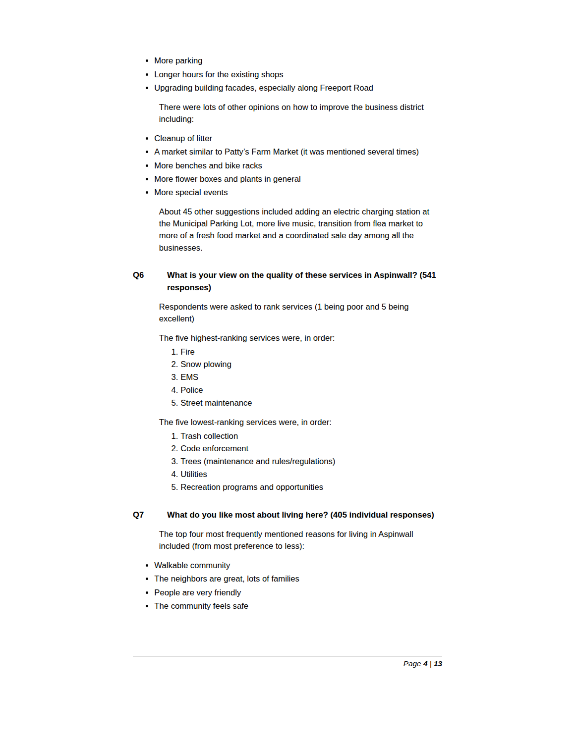More parking
Longer hours for the existing shops
Upgrading building facades, especially along Freeport Road
There were lots of other opinions on how to improve the business district including:
Cleanup of litter
A market similar to Patty’s Farm Market (it was mentioned several times)
More benches and bike racks
More flower boxes and plants in general
More special events
About 45 other suggestions included adding an electric charging station at the Municipal Parking Lot, more live music, transition from flea market to more of a fresh food market and a coordinated sale day among all the businesses.
Q6
What is your view on the quality of these services in Aspinwall? (541 responses)
Respondents were asked to rank services (1 being poor and 5 being excellent)
The five highest-ranking services were, in order:
Fire
Snow plowing
EMS
Police
Street maintenance
The five lowest-ranking services were, in order:
Trash collection
Code enforcement
Trees (maintenance and rules/regulations)
Utilities
Recreation programs and opportunities
Q7
What do you like most about living here? (405 individual responses)
The top four most frequently mentioned reasons for living in Aspinwall included (from most preference to less):
Walkable community
The neighbors are great, lots of families
People are very friendly
The community feels safe
Page 4 | 13